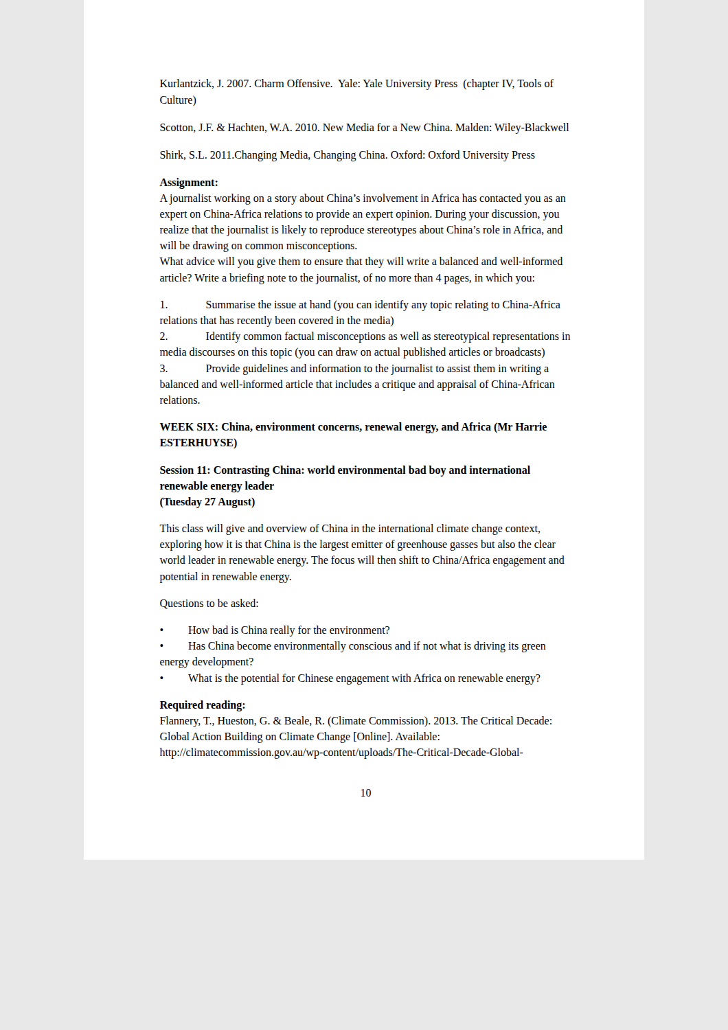Kurlantzick, J. 2007. Charm Offensive. Yale: Yale University Press (chapter IV, Tools of Culture)
Scotton, J.F. & Hachten, W.A. 2010. New Media for a New China. Malden: Wiley-Blackwell
Shirk, S.L. 2011.Changing Media, Changing China. Oxford: Oxford University Press
Assignment:
A journalist working on a story about China’s involvement in Africa has contacted you as an expert on China-Africa relations to provide an expert opinion. During your discussion, you realize that the journalist is likely to reproduce stereotypes about China’s role in Africa, and will be drawing on common misconceptions.
What advice will you give them to ensure that they will write a balanced and well-informed article? Write a briefing note to the journalist, of no more than 4 pages, in which you:
1. Summarise the issue at hand (you can identify any topic relating to China-Africa relations that has recently been covered in the media)
2. Identify common factual misconceptions as well as stereotypical representations in media discourses on this topic (you can draw on actual published articles or broadcasts)
3. Provide guidelines and information to the journalist to assist them in writing a balanced and well-informed article that includes a critique and appraisal of China-African relations.
WEEK SIX: China, environment concerns, renewal energy, and Africa (Mr Harrie ESTERHUYSE)
Session 11: Contrasting China: world environmental bad boy and international renewable energy leader
(Tuesday 27 August)
This class will give and overview of China in the international climate change context, exploring how it is that China is the largest emitter of greenhouse gasses but also the clear world leader in renewable energy. The focus will then shift to China/Africa engagement and potential in renewable energy.
Questions to be asked:
•How bad is China really for the environment?
•Has China become environmentally conscious and if not what is driving its green energy development?
•What is the potential for Chinese engagement with Africa on renewable energy?
Required reading:
Flannery, T., Hueston, G. & Beale, R. (Climate Commission). 2013. The Critical Decade: Global Action Building on Climate Change [Online]. Available: http://climatecommission.gov.au/wp-content/uploads/The-Critical-Decade-Global-
10